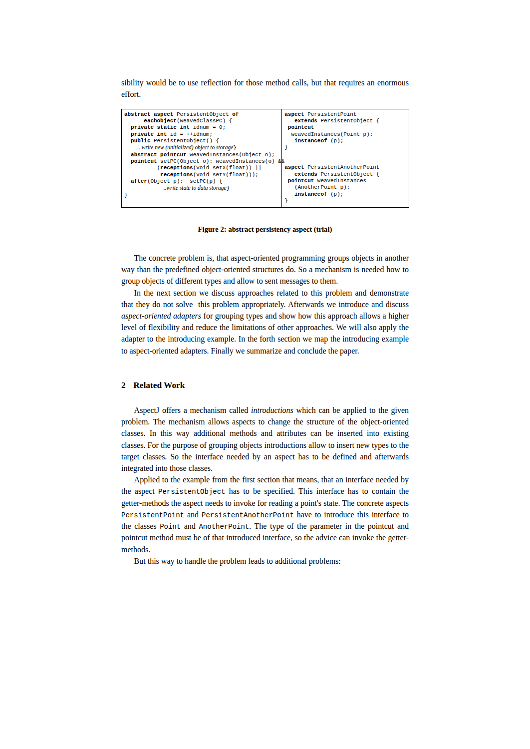sibility would be to use reflection for those method calls, but that requires an enormous effort.
abstract aspect PersistentObject of
eachobject(weavedClassPC) {
private static int idnum = 0;
private int id = ++idnum;
public PersistentObject() {
.. write new (unitialized) object to storage}
abstract pointcut weavedInstances(Object o);
pointcut setPC(Object o): weavedInstances(o) &&
(receptions(void setX(float)) ||
receptions(void setY(float)));
after(Object p): setPC(p) {
..write state to data storage}
}
aspect PersistentPoint
extends PersistentObject {
pointcut
weavedInstances(Point p):
instanceof (p);
}
aspect PersistentAnotherPoint
extends PersistentObject {
pointcut weavedInstances
(AnotherPoint p):
instanceof (p);
}
Figure 2: abstract persistency aspect (trial)
The concrete problem is, that aspect-oriented programming groups objects in another way than the predefined object-oriented structures do. So a mechanism is needed how to group objects of different types and allow to sent messages to them.
In the next section we discuss approaches related to this problem and demonstrate that they do not solve this problem appropriately. Afterwards we introduce and discuss aspect-oriented adapters for grouping types and show how this approach allows a higher level of flexibility and reduce the limitations of other approaches. We will also apply the adapter to the introducing example. In the forth section we map the introducing example to aspect-oriented adapters. Finally we summarize and conclude the paper.
2 Related Work
AspectJ offers a mechanism called introductions which can be applied to the given problem. The mechanism allows aspects to change the structure of the object-oriented classes. In this way additional methods and attributes can be inserted into existing classes. For the purpose of grouping objects introductions allow to insert new types to the target classes. So the interface needed by an aspect has to be defined and afterwards integrated into those classes.
Applied to the example from the first section that means, that an interface needed by the aspect PersistentObject has to be specified. This interface has to contain the getter-methods the aspect needs to invoke for reading a point's state. The concrete aspects PersistentPoint and PersistentAnotherPoint have to introduce this interface to the classes Point and AnotherPoint. The type of the parameter in the pointcut and pointcut method must be of that introduced interface, so the advice can invoke the getter-methods.
But this way to handle the problem leads to additional problems: